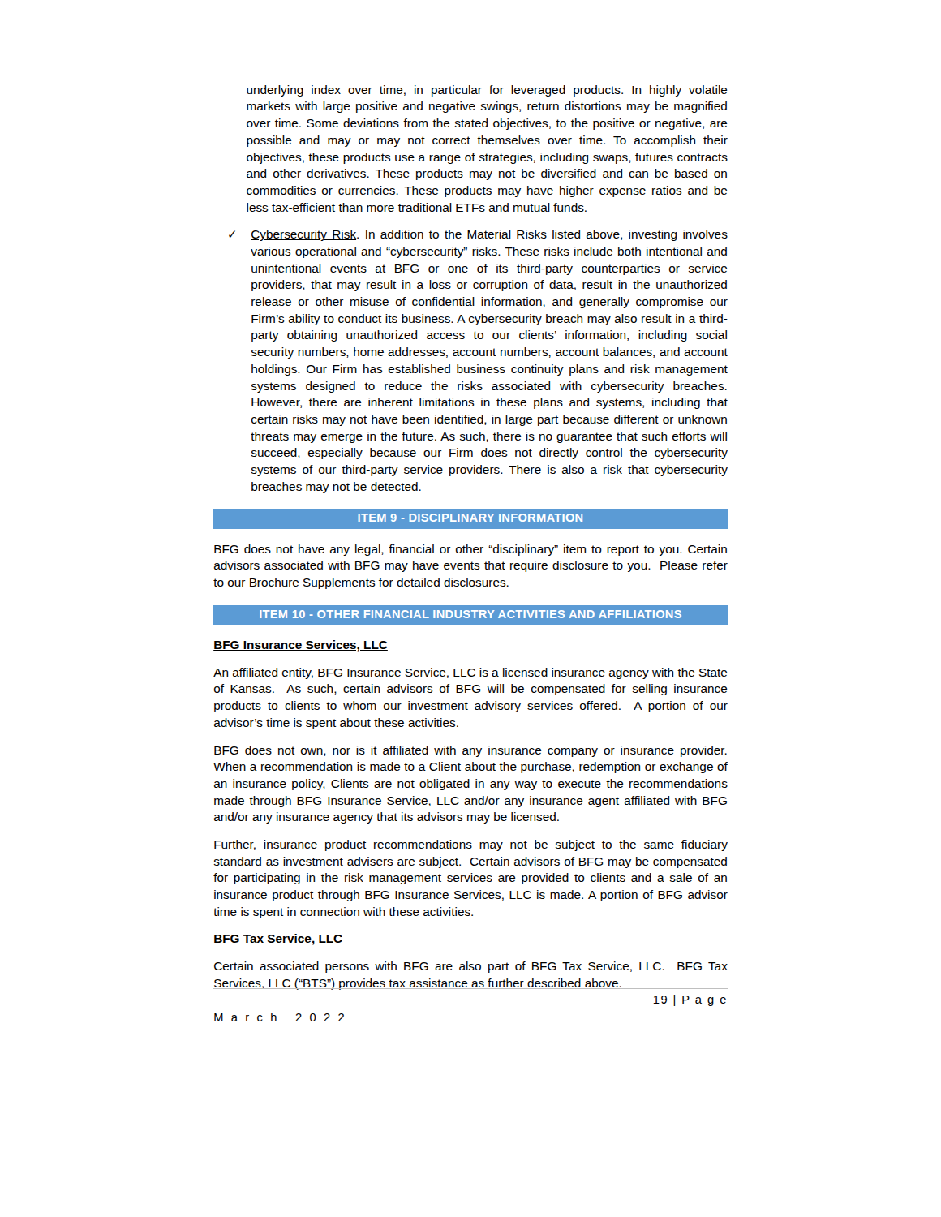underlying index over time, in particular for leveraged products. In highly volatile markets with large positive and negative swings, return distortions may be magnified over time. Some deviations from the stated objectives, to the positive or negative, are possible and may or may not correct themselves over time. To accomplish their objectives, these products use a range of strategies, including swaps, futures contracts and other derivatives. These products may not be diversified and can be based on commodities or currencies. These products may have higher expense ratios and be less tax-efficient than more traditional ETFs and mutual funds.
✓
Cybersecurity Risk. In addition to the Material Risks listed above, investing involves various operational and “cybersecurity” risks. These risks include both intentional and unintentional events at BFG or one of its third-party counterparties or service providers, that may result in a loss or corruption of data, result in the unauthorized release or other misuse of confidential information, and generally compromise our Firm’s ability to conduct its business. A cybersecurity breach may also result in a third-party obtaining unauthorized access to our clients’ information, including social security numbers, home addresses, account numbers, account balances, and account holdings. Our Firm has established business continuity plans and risk management systems designed to reduce the risks associated with cybersecurity breaches. However, there are inherent limitations in these plans and systems, including that certain risks may not have been identified, in large part because different or unknown threats may emerge in the future. As such, there is no guarantee that such efforts will succeed, especially because our Firm does not directly control the cybersecurity systems of our third-party service providers. There is also a risk that cybersecurity breaches may not be detected.
ITEM 9 - DISCIPLINARY INFORMATION
BFG does not have any legal, financial or other “disciplinary” item to report to you. Certain advisors associated with BFG may have events that require disclosure to you. Please refer to our Brochure Supplements for detailed disclosures.
ITEM 10 - OTHER FINANCIAL INDUSTRY ACTIVITIES AND AFFILIATIONS
BFG Insurance Services, LLC
An affiliated entity, BFG Insurance Service, LLC is a licensed insurance agency with the State of Kansas. As such, certain advisors of BFG will be compensated for selling insurance products to clients to whom our investment advisory services offered. A portion of our advisor’s time is spent about these activities.
BFG does not own, nor is it affiliated with any insurance company or insurance provider. When a recommendation is made to a Client about the purchase, redemption or exchange of an insurance policy, Clients are not obligated in any way to execute the recommendations made through BFG Insurance Service, LLC and/or any insurance agent affiliated with BFG and/or any insurance agency that its advisors may be licensed.
Further, insurance product recommendations may not be subject to the same fiduciary standard as investment advisers are subject. Certain advisors of BFG may be compensated for participating in the risk management services are provided to clients and a sale of an insurance product through BFG Insurance Services, LLC is made. A portion of BFG advisor time is spent in connection with these activities.
BFG Tax Service, LLC
Certain associated persons with BFG are also part of BFG Tax Service, LLC. BFG Tax Services, LLC (“BTS”) provides tax assistance as further described above.
19 | P a g e
M a r c h 2 0 2 2